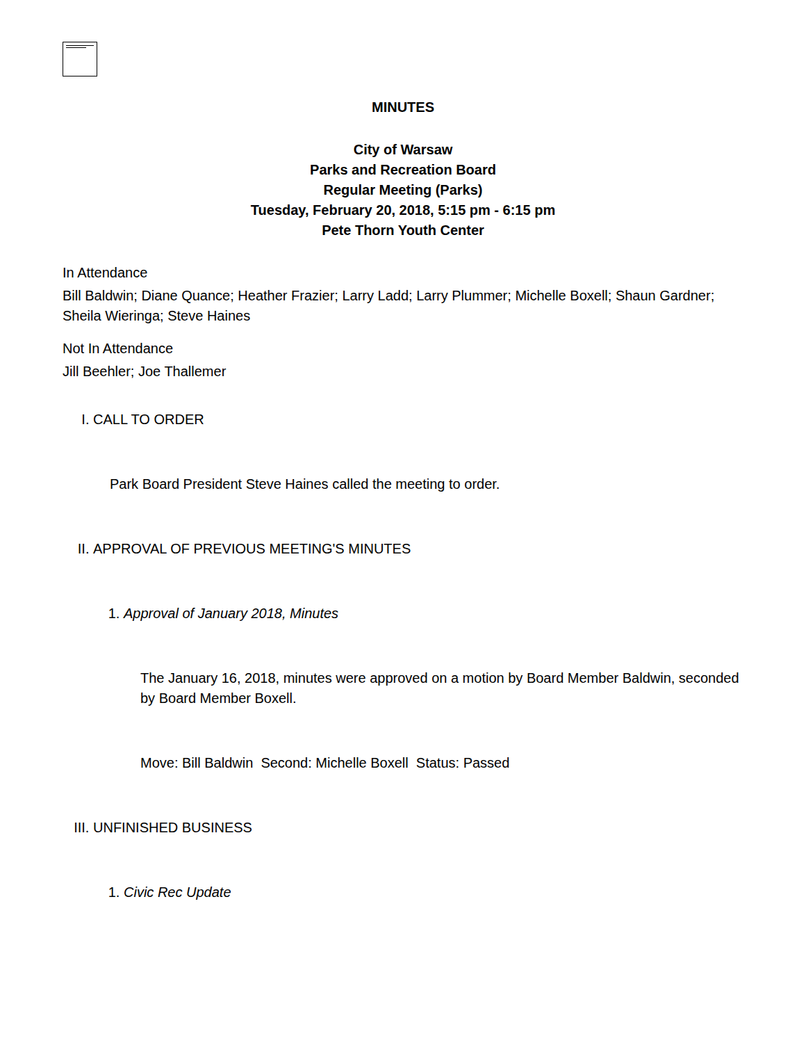MINUTES
City of Warsaw
Parks and Recreation Board
Regular Meeting (Parks)
Tuesday, February 20, 2018, 5:15 pm - 6:15 pm
Pete Thorn Youth Center
In Attendance
Bill Baldwin; Diane Quance; Heather Frazier; Larry Ladd; Larry Plummer; Michelle Boxell; Shaun Gardner; Sheila Wieringa; Steve Haines
Not In Attendance
Jill Beehler; Joe Thallemer
CALL TO ORDER
Park Board President Steve Haines called the meeting to order.
APPROVAL OF PREVIOUS MEETING'S MINUTES
Approval of January 2018, Minutes
The January 16, 2018, minutes were approved on a motion by Board Member Baldwin, seconded by Board Member Boxell.
Move: Bill Baldwin Second: Michelle Boxell Status: Passed
UNFINISHED BUSINESS
Civic Rec Update